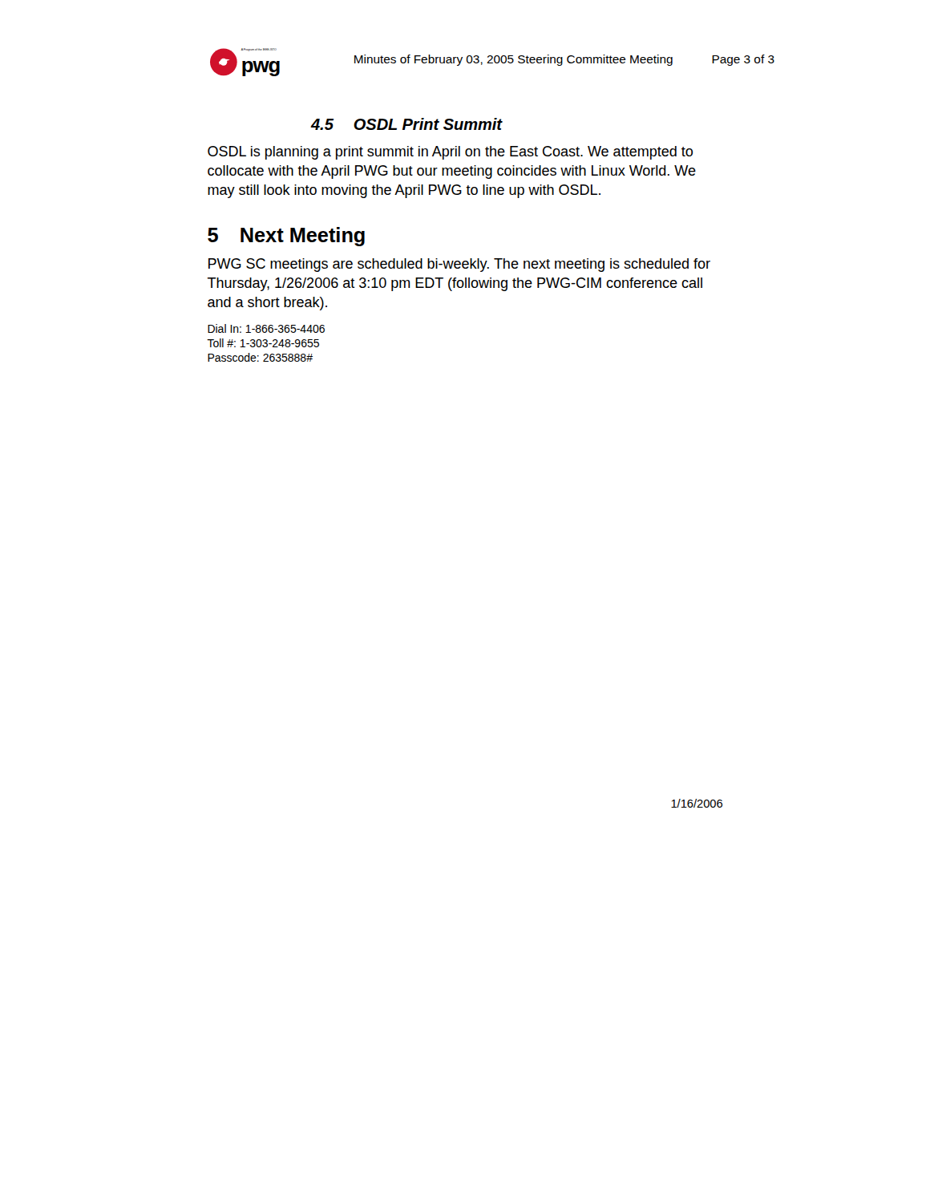A Program of the IEEE-ISTO pwg
Minutes of February 03, 2005 Steering Committee Meeting Page 3 of 3
4.5 OSDL Print Summit
OSDL is planning a print summit in April on the East Coast. We attempted to collocate with the April PWG but our meeting coincides with Linux World. We may still look into moving the April PWG to line up with OSDL.
5 Next Meeting
PWG SC meetings are scheduled bi-weekly. The next meeting is scheduled for Thursday, 1/26/2006 at 3:10 pm EDT (following the PWG-CIM conference call and a short break).
Dial In: 1-866-365-4406
Toll #: 1-303-248-9655
Passcode: 2635888#
1/16/2006